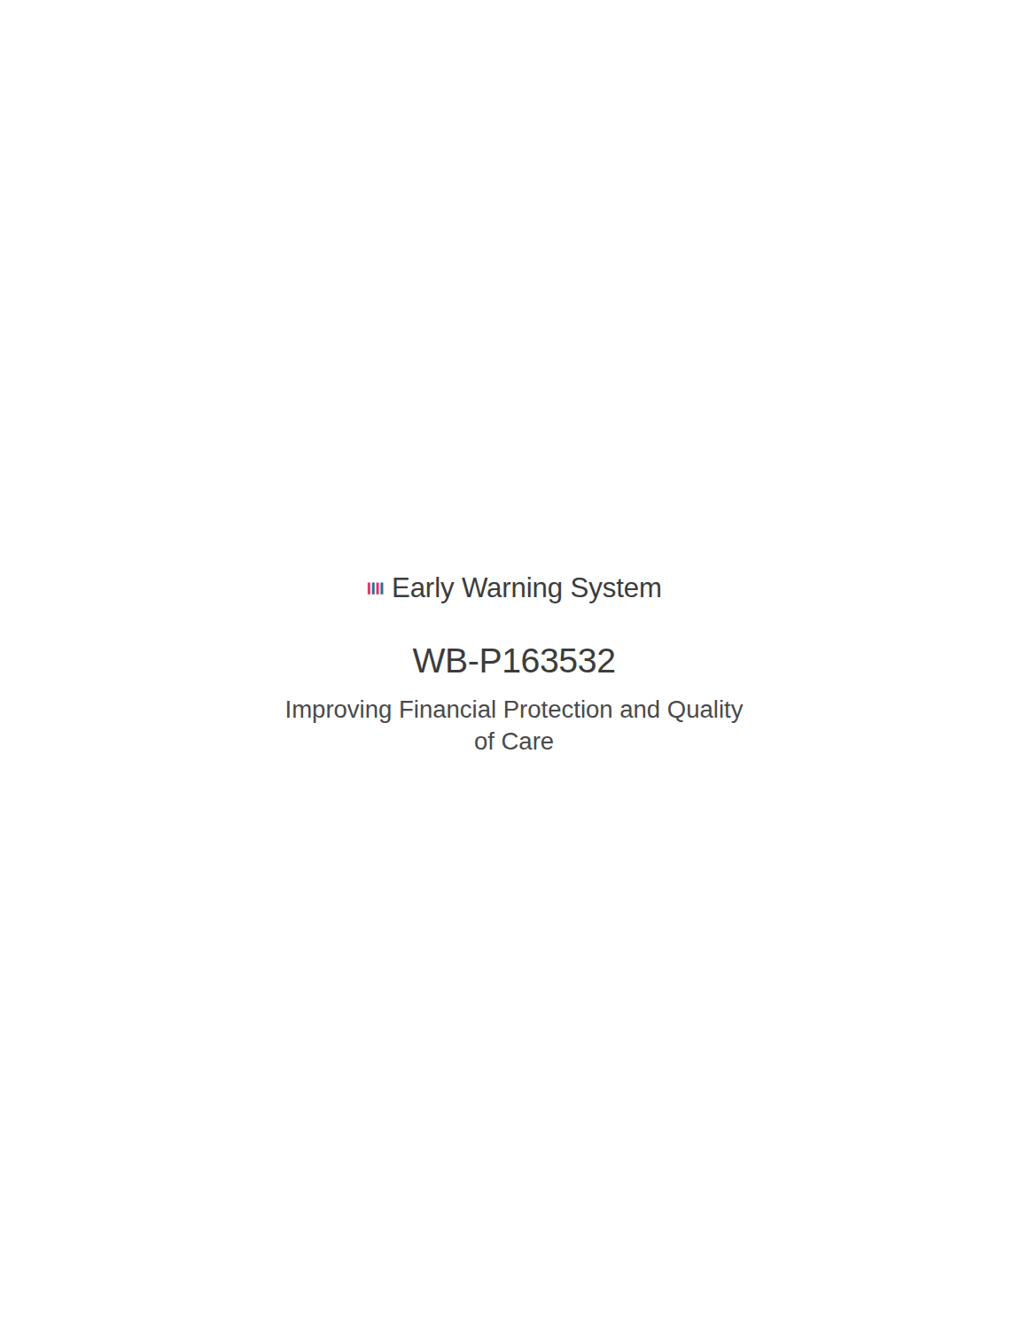Early Warning System
WB-P163532
Improving Financial Protection and Quality of Care